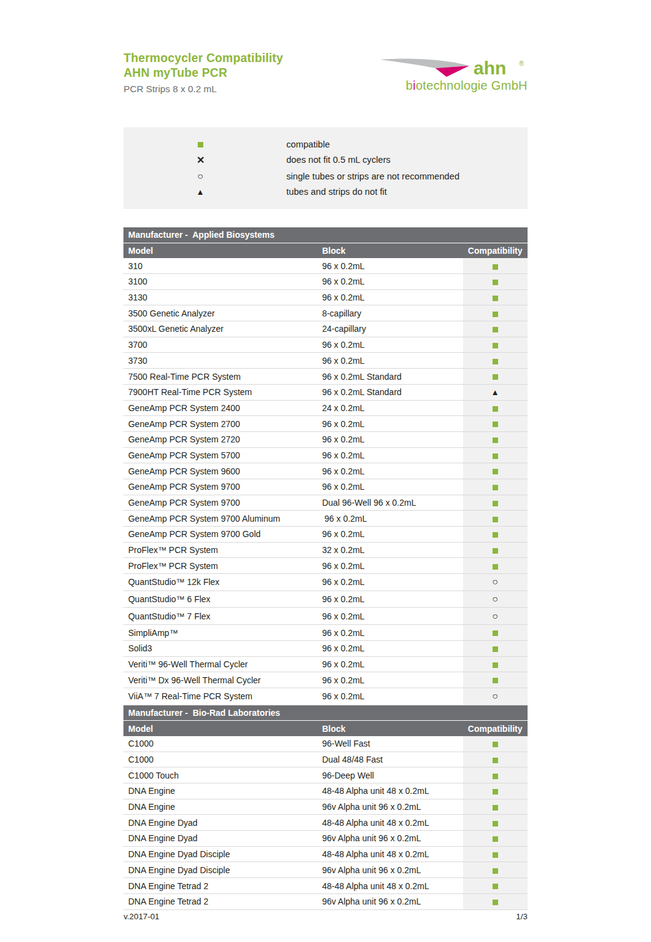Thermocycler Compatibility
AHN myTube PCR
PCR Strips 8 x 0.2 mL
ahn ®
biotechnologie GmbH
| | compatible |
| ✕ | does not fit 0.5 mL cyclers |
| ○ | single tubes or strips are not recommended |
| ▲ | tubes and strips do not fit |
| Manufacturer - Applied Biosystems |
| Model | Block | Compatibility |
| 310 | 96 x 0.2mL | |
| 3100 | 96 x 0.2mL | |
| 3130 | 96 x 0.2mL | |
| 3500 Genetic Analyzer | 8-capillary | |
| 3500xL Genetic Analyzer | 24-capillary | |
| 3700 | 96 x 0.2mL | |
| 3730 | 96 x 0.2mL | |
| 7500 Real-Time PCR System | 96 x 0.2mL Standard | |
| 7900HT Real-Time PCR System | 96 x 0.2mL Standard | ▲ |
| GeneAmp PCR System 2400 | 24 x 0.2mL | |
| GeneAmp PCR System 2700 | 96 x 0.2mL | |
| GeneAmp PCR System 2720 | 96 x 0.2mL | |
| GeneAmp PCR System 5700 | 96 x 0.2mL | |
| GeneAmp PCR System 9600 | 96 x 0.2mL | |
| GeneAmp PCR System 9700 | 96 x 0.2mL | |
| GeneAmp PCR System 9700 | Dual 96-Well 96 x 0.2mL | |
| GeneAmp PCR System 9700 Aluminum | 96 x 0.2mL | |
| GeneAmp PCR System 9700 Gold | 96 x 0.2mL | |
| ProFlex™ PCR System | 32 x 0.2mL | |
| ProFlex™ PCR System | 96 x 0.2mL | |
| QuantStudio™ 12k Flex | 96 x 0.2mL | ○ |
| QuantStudio™ 6 Flex | 96 x 0.2mL | ○ |
| QuantStudio™ 7 Flex | 96 x 0.2mL | ○ |
| SimpliAmp™ | 96 x 0.2mL | |
| Solid3 | 96 x 0.2mL | |
| Veriti™ 96-Well Thermal Cycler | 96 x 0.2mL | |
| Veriti™ Dx 96-Well Thermal Cycler | 96 x 0.2mL | |
| ViiA™ 7 Real-Time PCR System | 96 x 0.2mL | ○ |
| Manufacturer - Bio-Rad Laboratories |
| Model | Block | Compatibility |
| C1000 | 96-Well Fast | |
| C1000 | Dual 48/48 Fast | |
| C1000 Touch | 96-Deep Well | |
| DNA Engine | 48-48 Alpha unit 48 x 0.2mL | |
| DNA Engine | 96v Alpha unit 96 x 0.2mL | |
| DNA Engine Dyad | 48-48 Alpha unit 48 x 0.2mL | |
| DNA Engine Dyad | 96v Alpha unit 96 x 0.2mL | |
| DNA Engine Dyad Disciple | 48-48 Alpha unit 48 x 0.2mL | |
| DNA Engine Dyad Disciple | 96v Alpha unit 96 x 0.2mL | |
| DNA Engine Tetrad 2 | 48-48 Alpha unit 48 x 0.2mL | |
| DNA Engine Tetrad 2 | 96v Alpha unit 96 x 0.2mL | |
v.2017-01
1/3